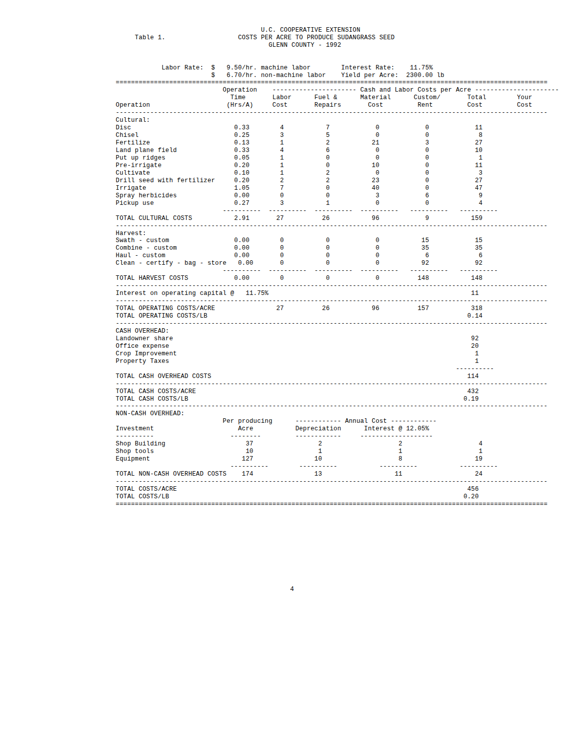U.C. COOPERATIVE EXTENSION
     Table 1.                   COSTS PER ACRE TO PRODUCE SUDANGRASS SEED
                                        GLENN COUNTY - 1992


            Labor Rate:  $   9.50/hr. machine labor        Interest Rate:    11.75%
                         $   6.70/hr. non-machine labor    Yield per Acre:  2300.00 lb
=================================================================================================================
                            Operation    ---------------------- Cash and Labor Costs per Acre ----------------------
                              Time       Labor      Fuel &      Material      Custom/       Total        Your
Operation                    (Hrs/A)     Cost       Repairs       Cost         Rent         Cost         Cost
-----------------------------------------------------------------------------------------------------------------
Cultural:
Disc                           0.33        4           7            0            0            11
Chisel                         0.25        3           5            0            0             8
Fertilize                      0.13        1           2           21            3            27
Land plane field               0.33        4           6            0            0            10
Put up ridges                  0.05        1           0            0            0             1
Pre-irrigate                   0.20        1           0           10            0            11
Cultivate                      0.10        1           2            0            0             3
Drill seed with fertilizer     0.20        2           2           23            0            27
Irrigate                       1.05        7           0           40            0            47
Spray herbicides               0.00        0           0            3            6             9
Pickup use                     0.27        3           1            0            0             4
                            ----------  ----------  ----------  ----------   ----------   ----------
TOTAL CULTURAL COSTS           2.91       27          26           96            9           159
-----------------------------------------------------------------------------------------------------------------
Harvest:
Swath - custom                 0.00        0           0            0           15            15
Combine - custom               0.00        0           0            0           35            35
Haul - custom                  0.00        0           0            0            6             6
Clean - certify - bag - store   0.00       0           0            0           92            92
                            ----------  ----------  ----------  ----------   ----------   ----------
TOTAL HARVEST COSTS            0.00        0           0            0          148           148
-----------------------------------------------------------------------------------------------------------------
Interest on operating capital @   11.75%                                                     11
-----------------------------------------------------------------------------------------------------------------
TOTAL OPERATING COSTS/ACRE                27          26           96          157           318
TOTAL OPERATING COSTS/LB                                                                    0.14
-----------------------------------------------------------------------------------------------------------------
CASH OVERHEAD:
Landowner share                                                                              92
Office expense                                                                               20
Crop Improvement                                                                              1
Property Taxes                                                                                1
                                                                                         ----------
TOTAL CASH OVERHEAD COSTS                                                                   114
-----------------------------------------------------------------------------------------------------------------
TOTAL CASH COSTS/ACRE                                                                       432
TOTAL CASH COSTS/LB                                                                        0.19
-----------------------------------------------------------------------------------------------------------------
NON-CASH OVERHEAD:
                            Per producing      ------------ Annual Cost ------------
Investment                      Acre           Depreciation      Interest @ 12.05%
----------                    --------         ------------     -------------------
Shop Building                     37                 2                    2                    4
Shop tools                        10                 1                    1                    1
Equipment                        127                10                    8                   19
                              ----------        ----------           ----------           ----------
TOTAL NON-CASH OVERHEAD COSTS    174                13                   11                   24
-----------------------------------------------------------------------------------------------------------------
TOTAL COSTS/ACRE                                                                            456
TOTAL COSTS/LB                                                                             0.20
=================================================================================================================
4